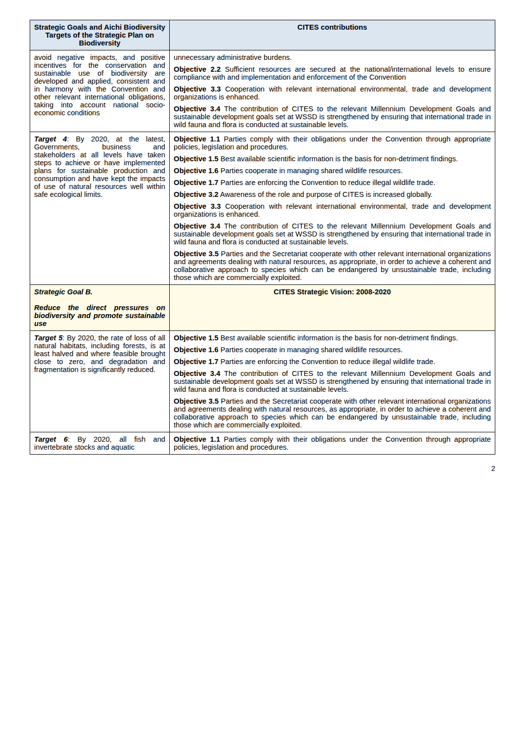| Strategic Goals and Aichi Biodiversity Targets of the Strategic Plan on Biodiversity | CITES contributions |
| --- | --- |
| avoid negative impacts, and positive incentives for the conservation and sustainable use of biodiversity are developed and applied, consistent and in harmony with the Convention and other relevant international obligations, taking into account national socio-economic conditions | unnecessary administrative burdens. Objective 2.2 Sufficient resources are secured at the national/international levels to ensure compliance with and implementation and enforcement of the Convention Objective 3.3 Cooperation with relevant international environmental, trade and development organizations is enhanced. Objective 3.4 The contribution of CITES to the relevant Millennium Development Goals and sustainable development goals set at WSSD is strengthened by ensuring that international trade in wild fauna and flora is conducted at sustainable levels. |
| Target 4 : By 2020, at the latest, Governments, business and stakeholders at all levels have taken steps to achieve or have implemented plans for sustainable production and consumption and have kept the impacts of use of natural resources well within safe ecological limits. | Objective 1.1 Parties comply with their obligations under the Convention through appropriate policies, legislation and procedures. Objective 1.5 Best available scientific information is the basis for non-detriment findings. Objective 1.6 Parties cooperate in managing shared wildlife resources. Objective 1.7 Parties are enforcing the Convention to reduce illegal wildlife trade. Objective 3.2 Awareness of the role and purpose of CITES is increased globally. Objective 3.3 Cooperation with relevant international environmental, trade and development organizations is enhanced. Objective 3.4 The contribution of CITES to the relevant Millennium Development Goals and sustainable development goals set at WSSD is strengthened by ensuring that international trade in wild fauna and flora is conducted at sustainable levels. Objective 3.5 Parties and the Secretariat cooperate with other relevant international organizations and agreements dealing with natural resources, as appropriate, in order to achieve a coherent and collaborative approach to species which can be endangered by unsustainable trade, including those which are commercially exploited. |
| Strategic Goal B. Reduce the direct pressures on biodiversity and promote sustainable use | CITES Strategic Vision: 2008-2020 |
| Target 5 : By 2020, the rate of loss of all natural habitats, including forests, is at least halved and where feasible brought close to zero, and degradation and fragmentation is significantly reduced. | Objective 1.5 Best available scientific information is the basis for non-detriment findings. Objective 1.6 Parties cooperate in managing shared wildlife resources. Objective 1.7 Parties are enforcing the Convention to reduce illegal wildlife trade. Objective 3.4 The contribution of CITES to the relevant Millennium Development Goals and sustainable development goals set at WSSD is strengthened by ensuring that international trade in wild fauna and flora is conducted at sustainable levels. Objective 3.5 Parties and the Secretariat cooperate with other relevant international organizations and agreements dealing with natural resources, as appropriate, in order to achieve a coherent and collaborative approach to species which can be endangered by unsustainable trade, including those which are commercially exploited. |
| Target 6 : By 2020, all fish and invertebrate stocks and aquatic | Objective 1.1 Parties comply with their obligations under the Convention through appropriate policies, legislation and procedures. |
2